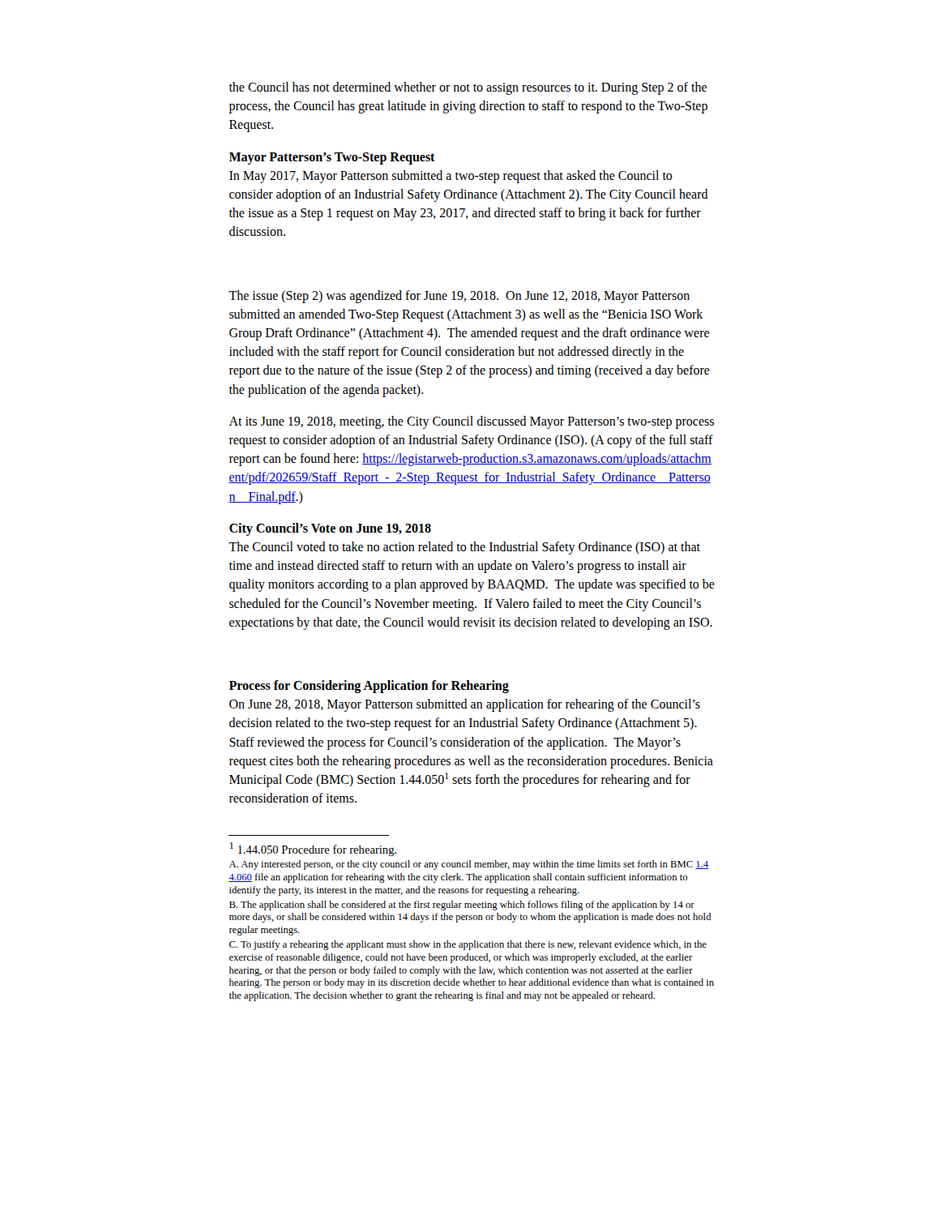the Council has not determined whether or not to assign resources to it. During Step 2 of the process, the Council has great latitude in giving direction to staff to respond to the Two-Step Request.
Mayor Patterson’s Two-Step Request
In May 2017, Mayor Patterson submitted a two-step request that asked the Council to consider adoption of an Industrial Safety Ordinance (Attachment 2). The City Council heard the issue as a Step 1 request on May 23, 2017, and directed staff to bring it back for further discussion.
The issue (Step 2) was agendized for June 19, 2018. On June 12, 2018, Mayor Patterson submitted an amended Two-Step Request (Attachment 3) as well as the “Benicia ISO Work Group Draft Ordinance” (Attachment 4). The amended request and the draft ordinance were included with the staff report for Council consideration but not addressed directly in the report due to the nature of the issue (Step 2 of the process) and timing (received a day before the publication of the agenda packet).
At its June 19, 2018, meeting, the City Council discussed Mayor Patterson’s two-step process request to consider adoption of an Industrial Safety Ordinance (ISO). (A copy of the full staff report can be found here: https://legistarweb-production.s3.amazonaws.com/uploads/attachment/pdf/202659/Staff_Report_-_2-Step_Request_for_Industrial_Safety_Ordinance__Patterson__Final.pdf.)
City Council’s Vote on June 19, 2018
The Council voted to take no action related to the Industrial Safety Ordinance (ISO) at that time and instead directed staff to return with an update on Valero’s progress to install air quality monitors according to a plan approved by BAAQMD. The update was specified to be scheduled for the Council’s November meeting. If Valero failed to meet the City Council’s expectations by that date, the Council would revisit its decision related to developing an ISO.
Process for Considering Application for Rehearing
On June 28, 2018, Mayor Patterson submitted an application for rehearing of the Council’s decision related to the two-step request for an Industrial Safety Ordinance (Attachment 5). Staff reviewed the process for Council’s consideration of the application. The Mayor’s request cites both the rehearing procedures as well as the reconsideration procedures. Benicia Municipal Code (BMC) Section 1.44.0501 sets forth the procedures for rehearing and for reconsideration of items.
1 1.44.050 Procedure for rehearing.
A. Any interested person, or the city council or any council member, may within the time limits set forth in BMC 1.44.060 file an application for rehearing with the city clerk. The application shall contain sufficient information to identify the party, its interest in the matter, and the reasons for requesting a rehearing.
B. The application shall be considered at the first regular meeting which follows filing of the application by 14 or more days, or shall be considered within 14 days if the person or body to whom the application is made does not hold regular meetings.
C. To justify a rehearing the applicant must show in the application that there is new, relevant evidence which, in the exercise of reasonable diligence, could not have been produced, or which was improperly excluded, at the earlier hearing, or that the person or body failed to comply with the law, which contention was not asserted at the earlier hearing. The person or body may in its discretion decide whether to hear additional evidence than what is contained in the application. The decision whether to grant the rehearing is final and may not be appealed or reheard.